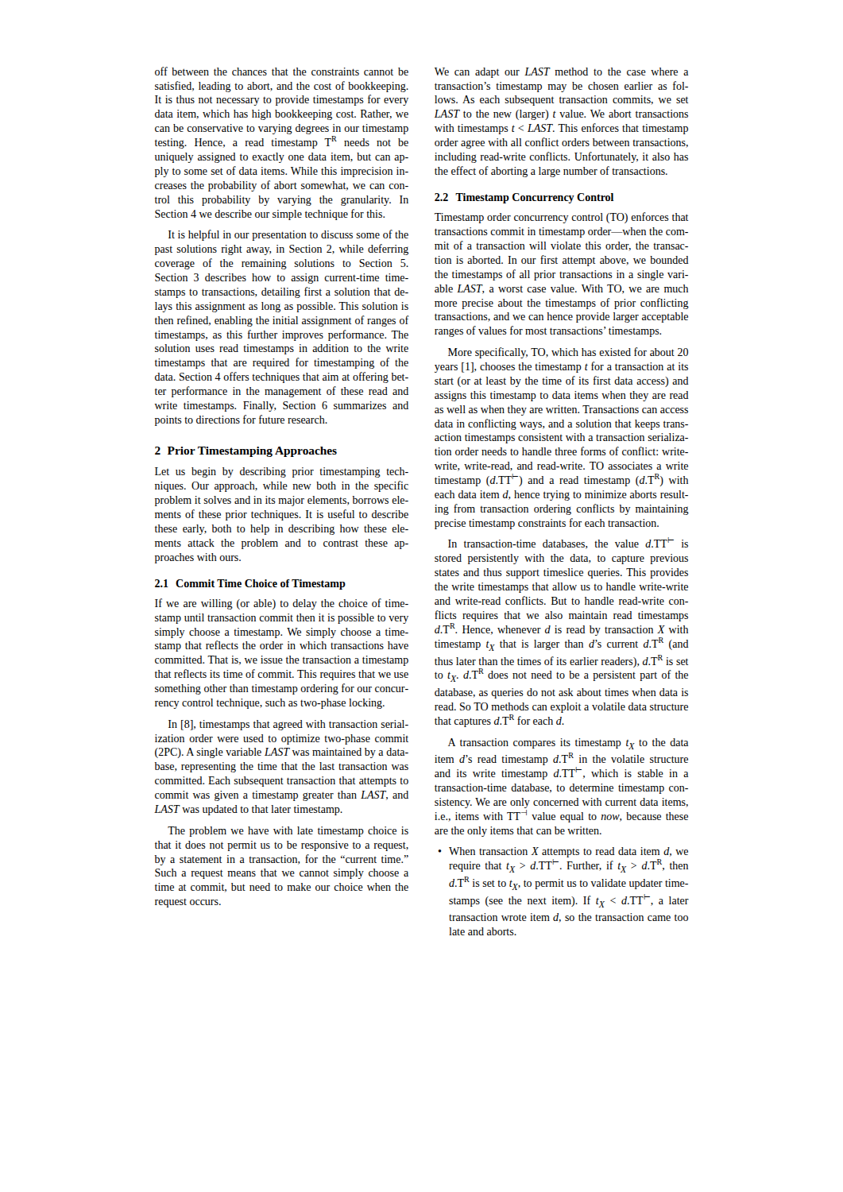off between the chances that the constraints cannot be satisfied, leading to abort, and the cost of bookkeeping. It is thus not necessary to provide timestamps for every data item, which has high bookkeeping cost. Rather, we can be conservative to varying degrees in our timestamp testing. Hence, a read timestamp TR needs not be uniquely assigned to exactly one data item, but can apply to some set of data items. While this imprecision increases the probability of abort somewhat, we can control this probability by varying the granularity. In Section 4 we describe our simple technique for this.
It is helpful in our presentation to discuss some of the past solutions right away, in Section 2, while deferring coverage of the remaining solutions to Section 5. Section 3 describes how to assign current-time timestamps to transactions, detailing first a solution that delays this assignment as long as possible. This solution is then refined, enabling the initial assignment of ranges of timestamps, as this further improves performance. The solution uses read timestamps in addition to the write timestamps that are required for timestamping of the data. Section 4 offers techniques that aim at offering better performance in the management of these read and write timestamps. Finally, Section 6 summarizes and points to directions for future research.
2 Prior Timestamping Approaches
Let us begin by describing prior timestamping techniques. Our approach, while new both in the specific problem it solves and in its major elements, borrows elements of these prior techniques. It is useful to describe these early, both to help in describing how these elements attack the problem and to contrast these approaches with ours.
2.1 Commit Time Choice of Timestamp
If we are willing (or able) to delay the choice of timestamp until transaction commit then it is possible to very simply choose a timestamp. We simply choose a timestamp that reflects the order in which transactions have committed. That is, we issue the transaction a timestamp that reflects its time of commit. This requires that we use something other than timestamp ordering for our concurrency control technique, such as two-phase locking.
In [8], timestamps that agreed with transaction serialization order were used to optimize two-phase commit (2PC). A single variable LAST was maintained by a database, representing the time that the last transaction was committed. Each subsequent transaction that attempts to commit was given a timestamp greater than LAST, and LAST was updated to that later timestamp.
The problem we have with late timestamp choice is that it does not permit us to be responsive to a request, by a statement in a transaction, for the “current time.” Such a request means that we cannot simply choose a time at commit, but need to make our choice when the request occurs.
We can adapt our LAST method to the case where a transaction’s timestamp may be chosen earlier as follows. As each subsequent transaction commits, we set LAST to the new (larger) t value. We abort transactions with timestamps t < LAST. This enforces that timestamp order agree with all conflict orders between transactions, including read-write conflicts. Unfortunately, it also has the effect of aborting a large number of transactions.
2.2 Timestamp Concurrency Control
Timestamp order concurrency control (TO) enforces that transactions commit in timestamp order—when the commit of a transaction will violate this order, the transaction is aborted. In our first attempt above, we bounded the timestamps of all prior transactions in a single variable LAST, a worst case value. With TO, we are much more precise about the timestamps of prior conflicting transactions, and we can hence provide larger acceptable ranges of values for most transactions’ timestamps.
More specifically, TO, which has existed for about 20 years [1], chooses the timestamp t for a transaction at its start (or at least by the time of its first data access) and assigns this timestamp to data items when they are read as well as when they are written. Transactions can access data in conflicting ways, and a solution that keeps transaction timestamps consistent with a transaction serialization order needs to handle three forms of conflict: write-write, write-read, and read-write. TO associates a write timestamp (d.TT⊢) and a read timestamp (d.TR) with each data item d, hence trying to minimize aborts resulting from transaction ordering conflicts by maintaining precise timestamp constraints for each transaction.
In transaction-time databases, the value d.TT⊢ is stored persistently with the data, to capture previous states and thus support timeslice queries. This provides the write timestamps that allow us to handle write-write and write-read conflicts. But to handle read-write conflicts requires that we also maintain read timestamps d.TR. Hence, whenever d is read by transaction X with timestamp tX that is larger than d’s current d.TR (and thus later than the times of its earlier readers), d.TR is set to tX. d.TR does not need to be a persistent part of the database, as queries do not ask about times when data is read. So TO methods can exploit a volatile data structure that captures d.TR for each d.
A transaction compares its timestamp tX to the data item d’s read timestamp d.TR in the volatile structure and its write timestamp d.TT⊢, which is stable in a transaction-time database, to determine timestamp consistency. We are only concerned with current data items, i.e., items with TT⊣ value equal to now, because these are the only items that can be written.
When transaction X attempts to read data item d, we require that tX > d.TT⊢. Further, if tX > d.TR, then d.TR is set to tX, to permit us to validate updater timestamps (see the next item). If tX < d.TT⊢, a later transaction wrote item d, so the transaction came too late and aborts.